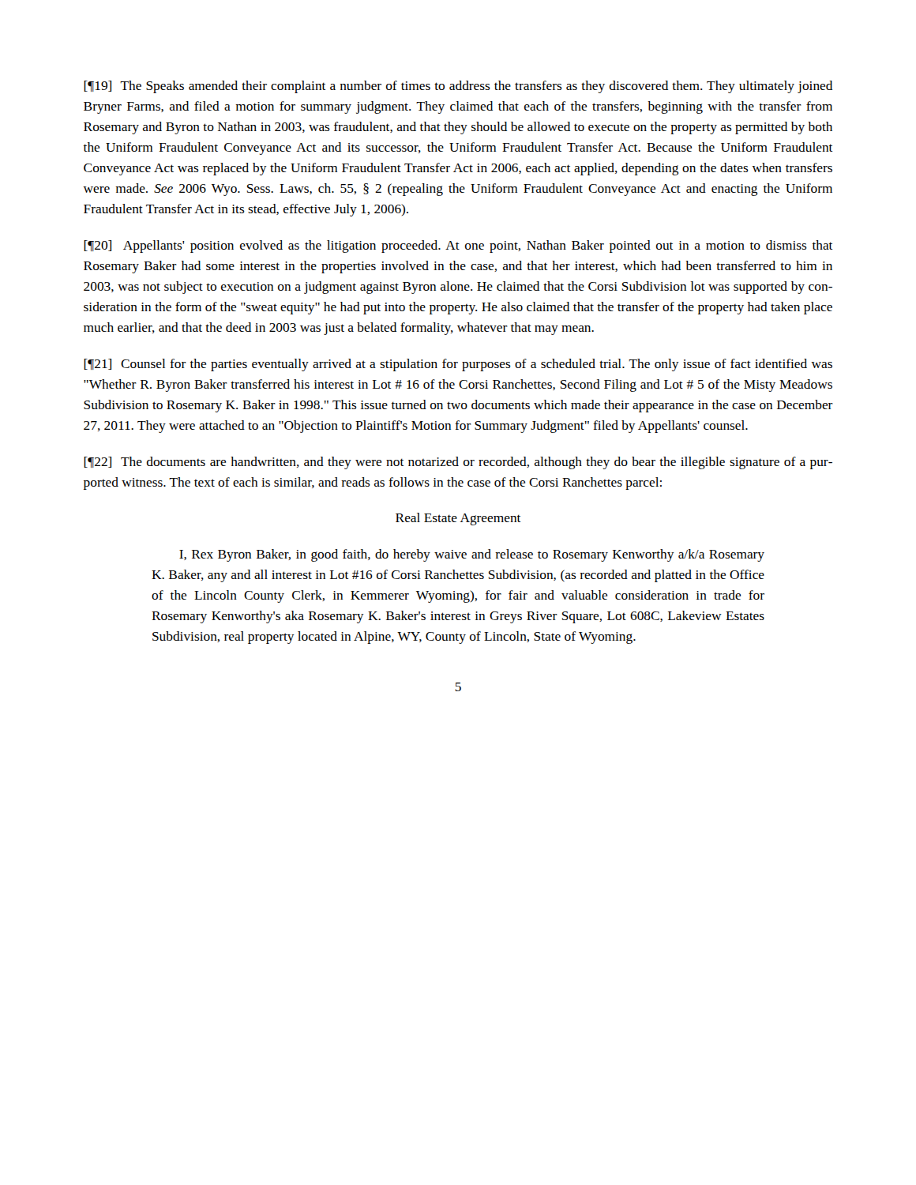[¶19] The Speaks amended their complaint a number of times to address the transfers as they discovered them. They ultimately joined Bryner Farms, and filed a motion for summary judgment. They claimed that each of the transfers, beginning with the transfer from Rosemary and Byron to Nathan in 2003, was fraudulent, and that they should be allowed to execute on the property as permitted by both the Uniform Fraudulent Conveyance Act and its successor, the Uniform Fraudulent Transfer Act. Because the Uniform Fraudulent Conveyance Act was replaced by the Uniform Fraudulent Transfer Act in 2006, each act applied, depending on the dates when transfers were made. See 2006 Wyo. Sess. Laws, ch. 55, § 2 (repealing the Uniform Fraudulent Conveyance Act and enacting the Uniform Fraudulent Transfer Act in its stead, effective July 1, 2006).
[¶20] Appellants' position evolved as the litigation proceeded. At one point, Nathan Baker pointed out in a motion to dismiss that Rosemary Baker had some interest in the properties involved in the case, and that her interest, which had been transferred to him in 2003, was not subject to execution on a judgment against Byron alone. He claimed that the Corsi Subdivision lot was supported by consideration in the form of the "sweat equity" he had put into the property. He also claimed that the transfer of the property had taken place much earlier, and that the deed in 2003 was just a belated formality, whatever that may mean.
[¶21] Counsel for the parties eventually arrived at a stipulation for purposes of a scheduled trial. The only issue of fact identified was "Whether R. Byron Baker transferred his interest in Lot # 16 of the Corsi Ranchettes, Second Filing and Lot # 5 of the Misty Meadows Subdivision to Rosemary K. Baker in 1998." This issue turned on two documents which made their appearance in the case on December 27, 2011. They were attached to an "Objection to Plaintiff's Motion for Summary Judgment" filed by Appellants' counsel.
[¶22] The documents are handwritten, and they were not notarized or recorded, although they do bear the illegible signature of a purported witness. The text of each is similar, and reads as follows in the case of the Corsi Ranchettes parcel:
Real Estate Agreement
I, Rex Byron Baker, in good faith, do hereby waive and release to Rosemary Kenworthy a/k/a Rosemary K. Baker, any and all interest in Lot #16 of Corsi Ranchettes Subdivision, (as recorded and platted in the Office of the Lincoln County Clerk, in Kemmerer Wyoming), for fair and valuable consideration in trade for Rosemary Kenworthy's aka Rosemary K. Baker's interest in Greys River Square, Lot 608C, Lakeview Estates Subdivision, real property located in Alpine, WY, County of Lincoln, State of Wyoming.
5